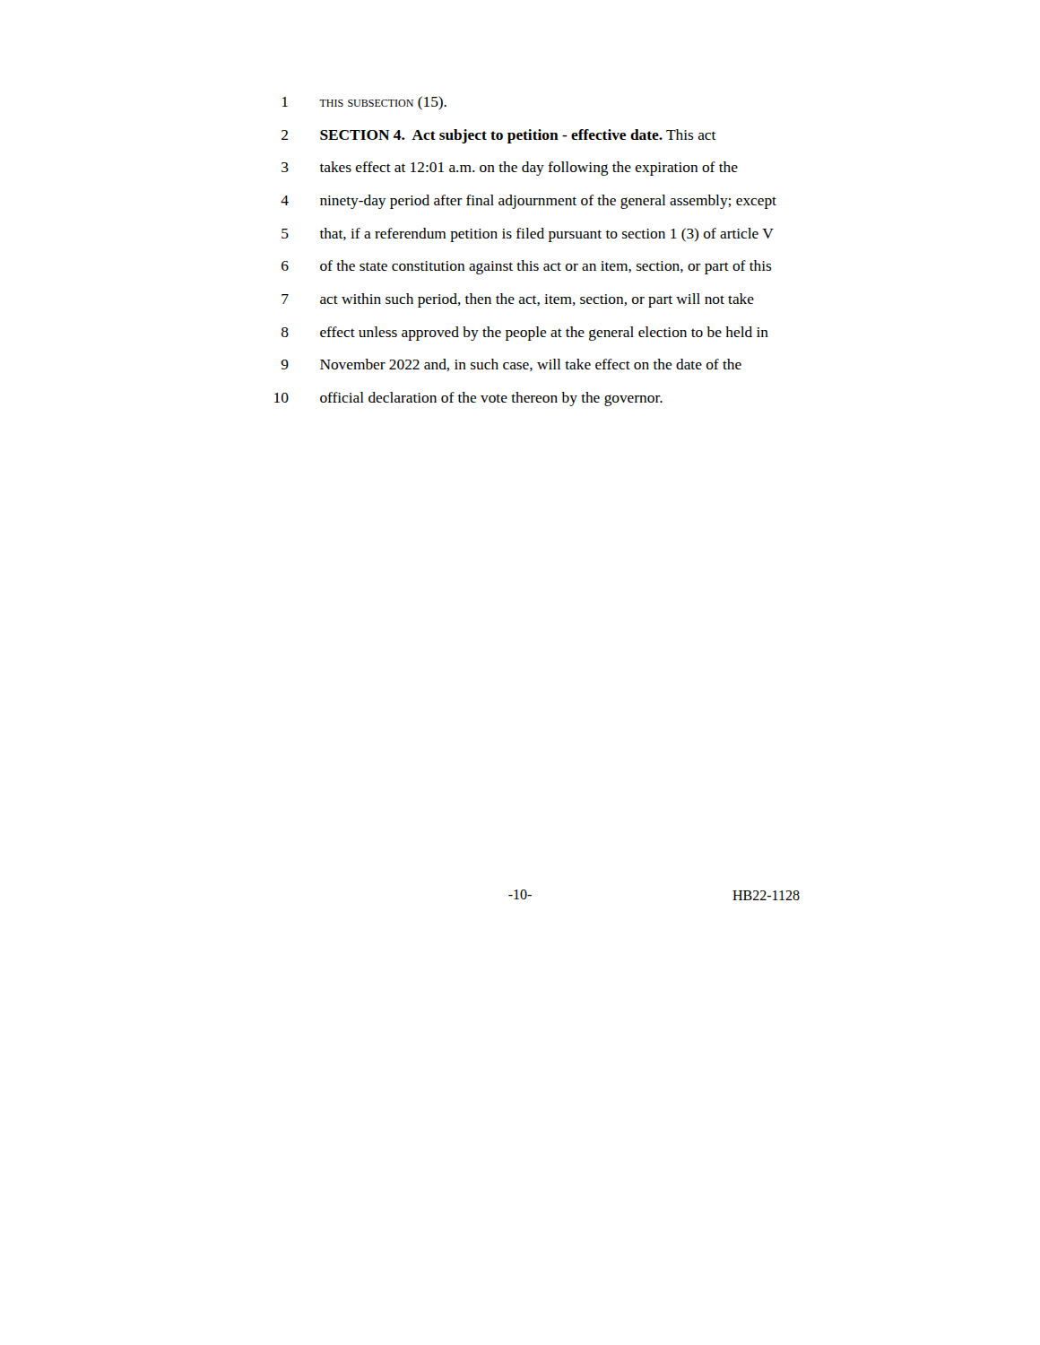| 1 | this subsection (15). |
| 2 | SECTION 4. Act subject to petition - effective date. This act |
| 3 | takes effect at 12:01 a.m. on the day following the expiration of the |
| 4 | ninety-day period after final adjournment of the general assembly; except |
| 5 | that, if a referendum petition is filed pursuant to section 1 (3) of article V |
| 6 | of the state constitution against this act or an item, section, or part of this |
| 7 | act within such period, then the act, item, section, or part will not take |
| 8 | effect unless approved by the people at the general election to be held in |
| 9 | November 2022 and, in such case, will take effect on the date of the |
| 10 | official declaration of the vote thereon by the governor. |
-10-
HB22-1128